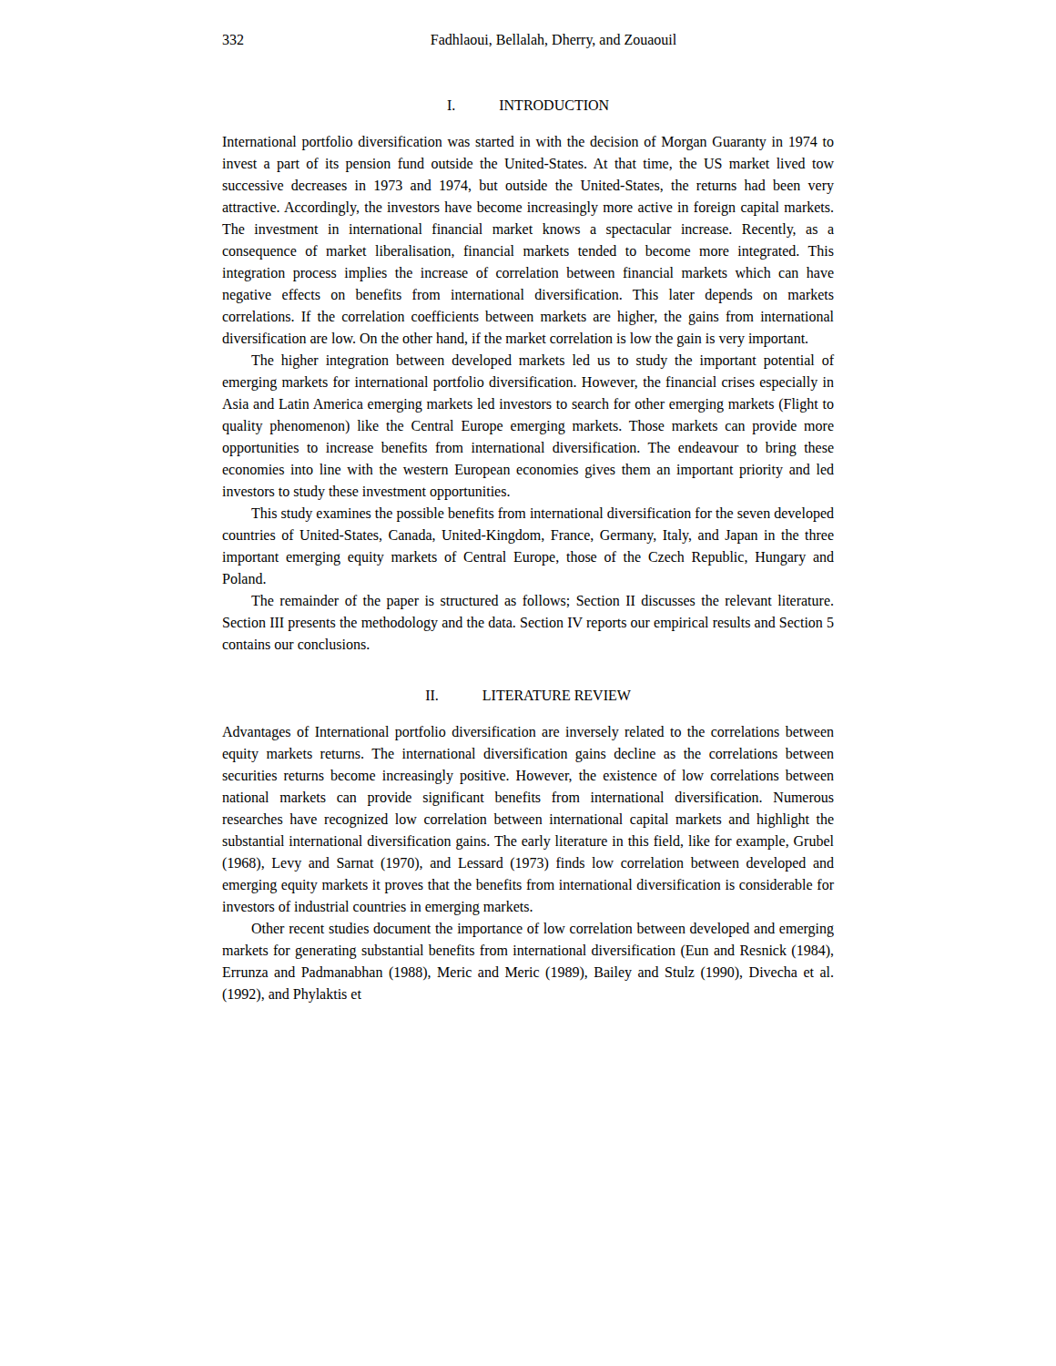332 Fadhlaoui, Bellalah, Dherry, and Zouaouil
I. INTRODUCTION
International portfolio diversification was started in with the decision of Morgan Guaranty in 1974 to invest a part of its pension fund outside the United-States. At that time, the US market lived tow successive decreases in 1973 and 1974, but outside the United-States, the returns had been very attractive. Accordingly, the investors have become increasingly more active in foreign capital markets. The investment in international financial market knows a spectacular increase. Recently, as a consequence of market liberalisation, financial markets tended to become more integrated. This integration process implies the increase of correlation between financial markets which can have negative effects on benefits from international diversification. This later depends on markets correlations. If the correlation coefficients between markets are higher, the gains from international diversification are low. On the other hand, if the market correlation is low the gain is very important.
The higher integration between developed markets led us to study the important potential of emerging markets for international portfolio diversification. However, the financial crises especially in Asia and Latin America emerging markets led investors to search for other emerging markets (Flight to quality phenomenon) like the Central Europe emerging markets. Those markets can provide more opportunities to increase benefits from international diversification. The endeavour to bring these economies into line with the western European economies gives them an important priority and led investors to study these investment opportunities.
This study examines the possible benefits from international diversification for the seven developed countries of United-States, Canada, United-Kingdom, France, Germany, Italy, and Japan in the three important emerging equity markets of Central Europe, those of the Czech Republic, Hungary and Poland.
The remainder of the paper is structured as follows; Section II discusses the relevant literature. Section III presents the methodology and the data. Section IV reports our empirical results and Section 5 contains our conclusions.
II. LITERATURE REVIEW
Advantages of International portfolio diversification are inversely related to the correlations between equity markets returns. The international diversification gains decline as the correlations between securities returns become increasingly positive. However, the existence of low correlations between national markets can provide significant benefits from international diversification. Numerous researches have recognized low correlation between international capital markets and highlight the substantial international diversification gains. The early literature in this field, like for example, Grubel (1968), Levy and Sarnat (1970), and Lessard (1973) finds low correlation between developed and emerging equity markets it proves that the benefits from international diversification is considerable for investors of industrial countries in emerging markets.
Other recent studies document the importance of low correlation between developed and emerging markets for generating substantial benefits from international diversification (Eun and Resnick (1984), Errunza and Padmanabhan (1988), Meric and Meric (1989), Bailey and Stulz (1990), Divecha et al. (1992), and Phylaktis et